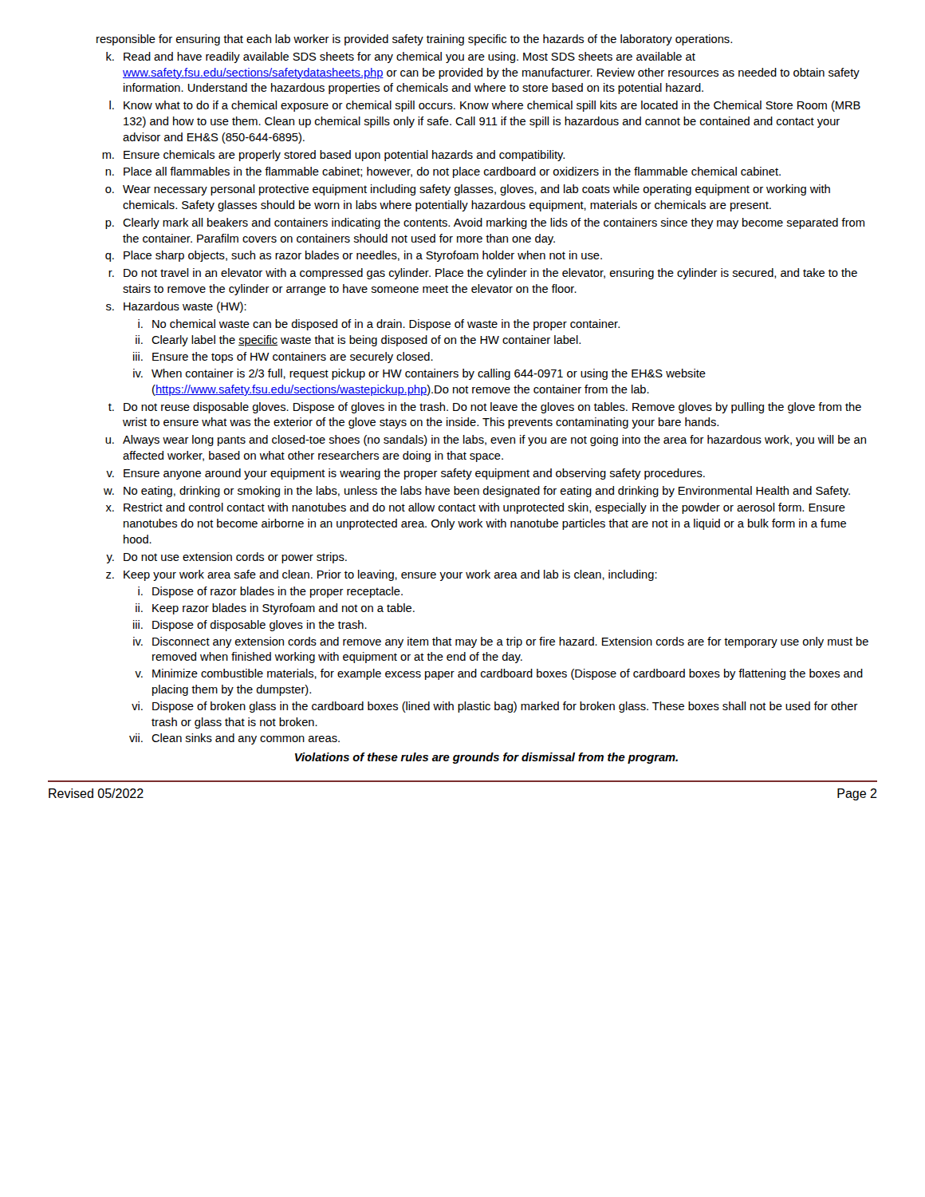responsible for ensuring that each lab worker is provided safety training specific to the hazards of the laboratory operations.
Read and have readily available SDS sheets for any chemical you are using. Most SDS sheets are available at www.safety.fsu.edu/sections/safetydatasheets.php or can be provided by the manufacturer. Review other resources as needed to obtain safety information. Understand the hazardous properties of chemicals and where to store based on its potential hazard.
Know what to do if a chemical exposure or chemical spill occurs. Know where chemical spill kits are located in the Chemical Store Room (MRB 132) and how to use them. Clean up chemical spills only if safe. Call 911 if the spill is hazardous and cannot be contained and contact your advisor and EH&S (850-644-6895).
Ensure chemicals are properly stored based upon potential hazards and compatibility.
Place all flammables in the flammable cabinet; however, do not place cardboard or oxidizers in the flammable chemical cabinet.
Wear necessary personal protective equipment including safety glasses, gloves, and lab coats while operating equipment or working with chemicals. Safety glasses should be worn in labs where potentially hazardous equipment, materials or chemicals are present.
Clearly mark all beakers and containers indicating the contents. Avoid marking the lids of the containers since they may become separated from the container. Parafilm covers on containers should not used for more than one day.
Place sharp objects, such as razor blades or needles, in a Styrofoam holder when not in use.
Do not travel in an elevator with a compressed gas cylinder. Place the cylinder in the elevator, ensuring the cylinder is secured, and take to the stairs to remove the cylinder or arrange to have someone meet the elevator on the floor.
Hazardous waste (HW):
No chemical waste can be disposed of in a drain. Dispose of waste in the proper container.
Clearly label the specific waste that is being disposed of on the HW container label.
Ensure the tops of HW containers are securely closed.
When container is 2/3 full, request pickup or HW containers by calling 644-0971 or using the EH&S website (https://www.safety.fsu.edu/sections/wastepickup.php).Do not remove the container from the lab.
Do not reuse disposable gloves. Dispose of gloves in the trash. Do not leave the gloves on tables. Remove gloves by pulling the glove from the wrist to ensure what was the exterior of the glove stays on the inside. This prevents contaminating your bare hands.
Always wear long pants and closed-toe shoes (no sandals) in the labs, even if you are not going into the area for hazardous work, you will be an affected worker, based on what other researchers are doing in that space.
Ensure anyone around your equipment is wearing the proper safety equipment and observing safety procedures.
No eating, drinking or smoking in the labs, unless the labs have been designated for eating and drinking by Environmental Health and Safety.
Restrict and control contact with nanotubes and do not allow contact with unprotected skin, especially in the powder or aerosol form. Ensure nanotubes do not become airborne in an unprotected area. Only work with nanotube particles that are not in a liquid or a bulk form in a fume hood.
Do not use extension cords or power strips.
Keep your work area safe and clean. Prior to leaving, ensure your work area and lab is clean, including:
Dispose of razor blades in the proper receptacle.
Keep razor blades in Styrofoam and not on a table.
Dispose of disposable gloves in the trash.
Disconnect any extension cords and remove any item that may be a trip or fire hazard. Extension cords are for temporary use only must be removed when finished working with equipment or at the end of the day.
Minimize combustible materials, for example excess paper and cardboard boxes (Dispose of cardboard boxes by flattening the boxes and placing them by the dumpster).
Dispose of broken glass in the cardboard boxes (lined with plastic bag) marked for broken glass. These boxes shall not be used for other trash or glass that is not broken.
Clean sinks and any common areas.
Violations of these rules are grounds for dismissal from the program.
Revised 05/2022 Page 2